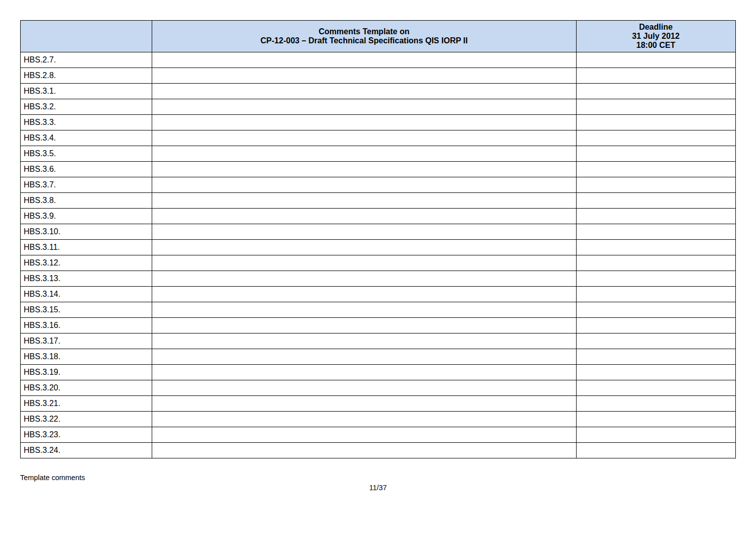| | Comments Template on CP-12-003 – Draft Technical Specifications QIS IORP II | Deadline 31 July 2012 18:00 CET |
| --- | --- | --- |
| HBS.2.7. | | |
| HBS.2.8. | | |
| HBS.3.1. | | |
| HBS.3.2. | | |
| HBS.3.3. | | |
| HBS.3.4. | | |
| HBS.3.5. | | |
| HBS.3.6. | | |
| HBS.3.7. | | |
| HBS.3.8. | | |
| HBS.3.9. | | |
| HBS.3.10. | | |
| HBS.3.11. | | |
| HBS.3.12. | | |
| HBS.3.13. | | |
| HBS.3.14. | | |
| HBS.3.15. | | |
| HBS.3.16. | | |
| HBS.3.17. | | |
| HBS.3.18. | | |
| HBS.3.19. | | |
| HBS.3.20. | | |
| HBS.3.21. | | |
| HBS.3.22. | | |
| HBS.3.23. | | |
| HBS.3.24. | | |
Template comments
11/37